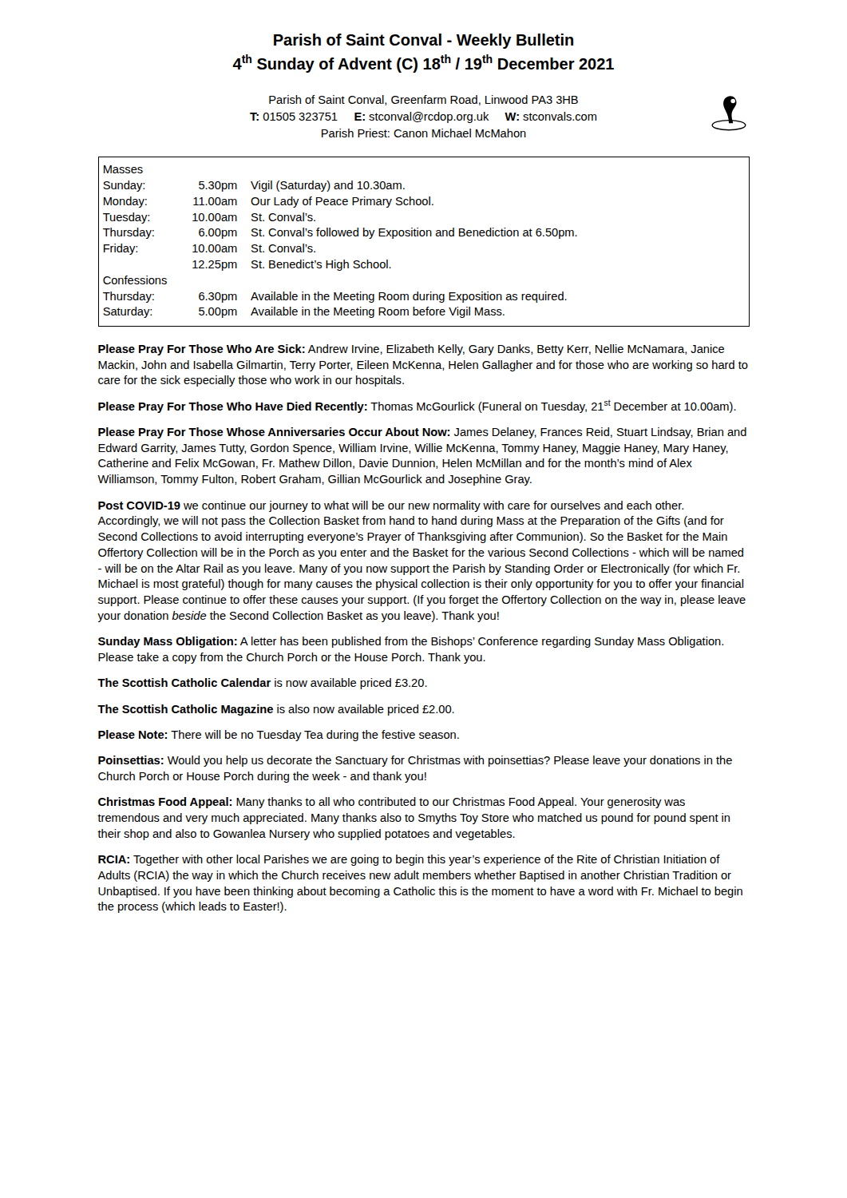Parish of Saint Conval - Weekly Bulletin
4th Sunday of Advent (C) 18th / 19th December 2021
Parish of Saint Conval, Greenfarm Road, Linwood PA3 3HB
T: 01505 323751 E: stconval@rcdop.org.uk W: stconvals.com
Parish Priest: Canon Michael McMahon
| Masses | | |
| Sunday: | 5.30pm | Vigil (Saturday) and 10.30am. |
| Monday: | 11.00am | Our Lady of Peace Primary School. |
| Tuesday: | 10.00am | St. Conval’s. |
| Thursday: | 6.00pm | St. Conval’s followed by Exposition and Benediction at 6.50pm. |
| Friday: | 10.00am | St. Conval’s. |
| | 12.25pm | St. Benedict’s High School. |
| Confessions | | |
| Thursday: | 6.30pm | Available in the Meeting Room during Exposition as required. |
| Saturday: | 5.00pm | Available in the Meeting Room before Vigil Mass. |
Please Pray For Those Who Are Sick: Andrew Irvine, Elizabeth Kelly, Gary Danks, Betty Kerr, Nellie McNamara, Janice Mackin, John and Isabella Gilmartin, Terry Porter, Eileen McKenna, Helen Gallagher and for those who are working so hard to care for the sick especially those who work in our hospitals.
Please Pray For Those Who Have Died Recently: Thomas McGourlick (Funeral on Tuesday, 21st December at 10.00am).
Please Pray For Those Whose Anniversaries Occur About Now: James Delaney, Frances Reid, Stuart Lindsay, Brian and Edward Garrity, James Tutty, Gordon Spence, William Irvine, Willie McKenna, Tommy Haney, Maggie Haney, Mary Haney, Catherine and Felix McGowan, Fr. Mathew Dillon, Davie Dunnion, Helen McMillan and for the month’s mind of Alex Williamson, Tommy Fulton, Robert Graham, Gillian McGourlick and Josephine Gray.
Post COVID-19 we continue our journey to what will be our new normality with care for ourselves and each other. Accordingly, we will not pass the Collection Basket from hand to hand during Mass at the Preparation of the Gifts (and for Second Collections to avoid interrupting everyone’s Prayer of Thanksgiving after Communion). So the Basket for the Main Offertory Collection will be in the Porch as you enter and the Basket for the various Second Collections - which will be named - will be on the Altar Rail as you leave. Many of you now support the Parish by Standing Order or Electronically (for which Fr. Michael is most grateful) though for many causes the physical collection is their only opportunity for you to offer your financial support. Please continue to offer these causes your support. (If you forget the Offertory Collection on the way in, please leave your donation beside the Second Collection Basket as you leave). Thank you!
Sunday Mass Obligation: A letter has been published from the Bishops’ Conference regarding Sunday Mass Obligation. Please take a copy from the Church Porch or the House Porch. Thank you.
The Scottish Catholic Calendar is now available priced £3.20.
The Scottish Catholic Magazine is also now available priced £2.00.
Please Note: There will be no Tuesday Tea during the festive season.
Poinsettias: Would you help us decorate the Sanctuary for Christmas with poinsettias? Please leave your donations in the Church Porch or House Porch during the week - and thank you!
Christmas Food Appeal: Many thanks to all who contributed to our Christmas Food Appeal. Your generosity was tremendous and very much appreciated. Many thanks also to Smyths Toy Store who matched us pound for pound spent in their shop and also to Gowanlea Nursery who supplied potatoes and vegetables.
RCIA: Together with other local Parishes we are going to begin this year’s experience of the Rite of Christian Initiation of Adults (RCIA) the way in which the Church receives new adult members whether Baptised in another Christian Tradition or Unbaptised. If you have been thinking about becoming a Catholic this is the moment to have a word with Fr. Michael to begin the process (which leads to Easter!).